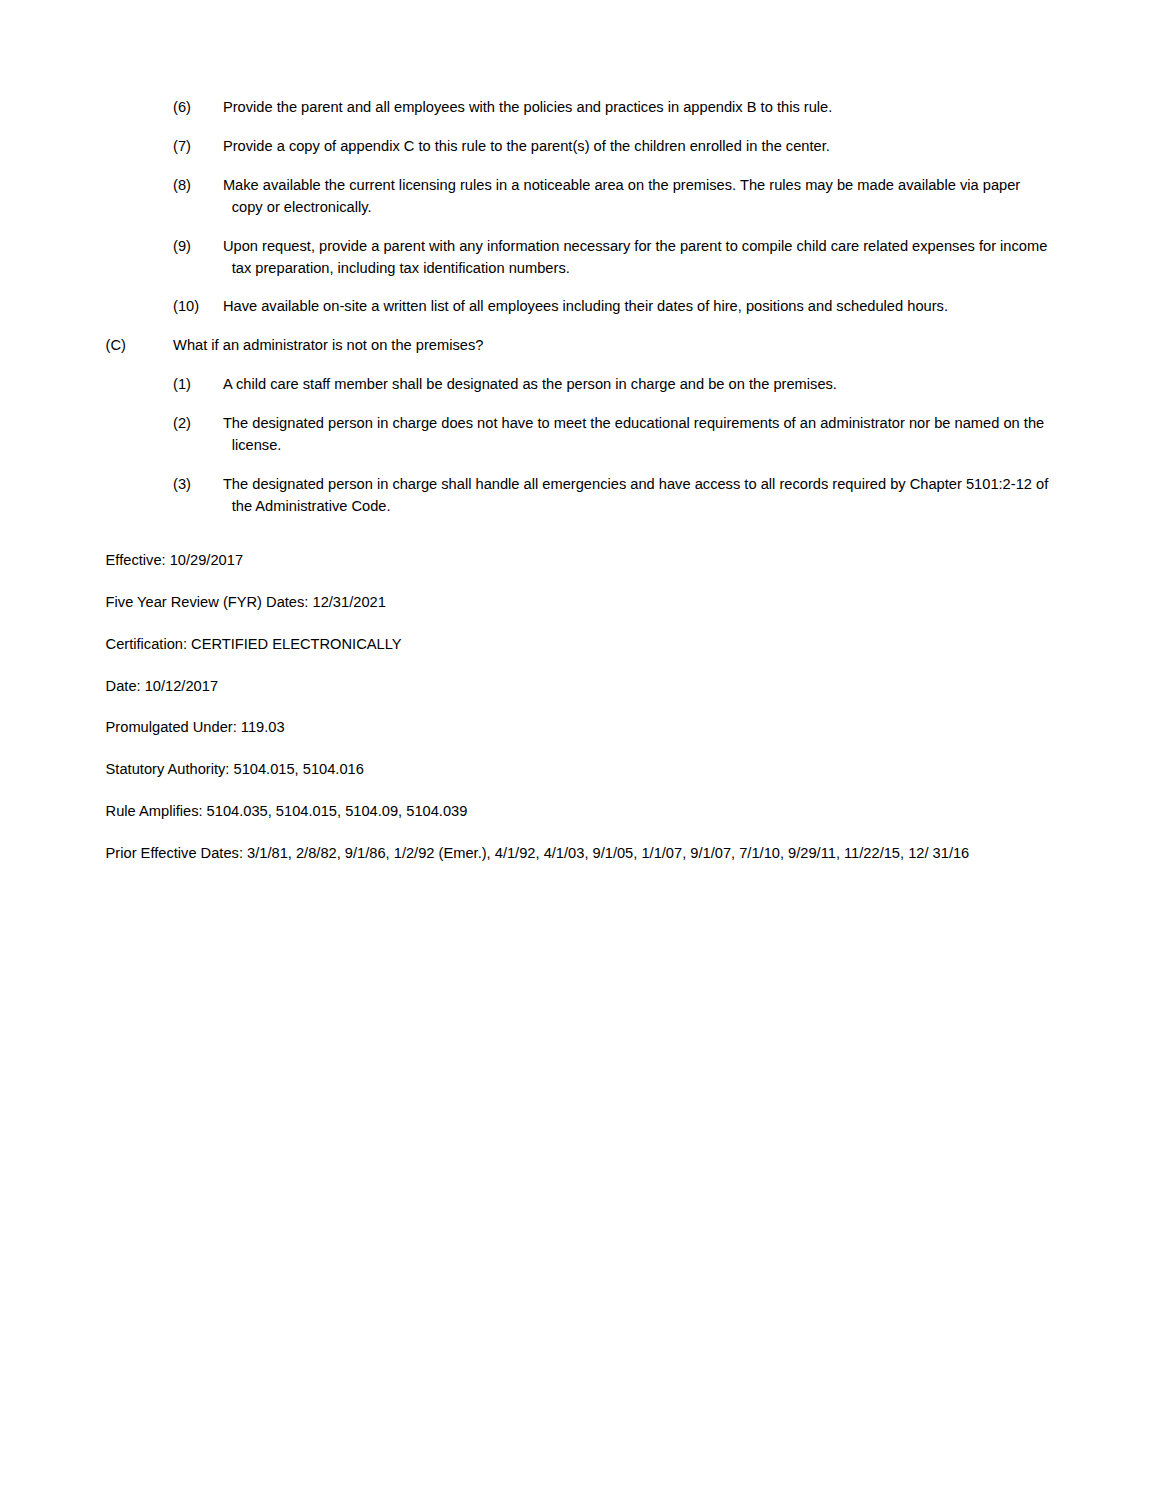(6) Provide the parent and all employees with the policies and practices in appendix B to this rule.
(7) Provide a copy of appendix C to this rule to the parent(s) of the children enrolled in the center.
(8) Make available the current licensing rules in a noticeable area on the premises. The rules may be made available via paper copy or electronically.
(9) Upon request, provide a parent with any information necessary for the parent to compile child care related expenses for income tax preparation, including tax identification numbers.
(10) Have available on-site a written list of all employees including their dates of hire, positions and scheduled hours.
(C) What if an administrator is not on the premises?
(1) A child care staff member shall be designated as the person in charge and be on the premises.
(2) The designated person in charge does not have to meet the educational requirements of an administrator nor be named on the license.
(3) The designated person in charge shall handle all emergencies and have access to all records required by Chapter 5101:2-12 of the Administrative Code.
Effective: 10/29/2017
Five Year Review (FYR) Dates: 12/31/2021
Certification: CERTIFIED ELECTRONICALLY
Date: 10/12/2017
Promulgated Under: 119.03
Statutory Authority: 5104.015, 5104.016
Rule Amplifies: 5104.035, 5104.015, 5104.09, 5104.039
Prior Effective Dates: 3/1/81, 2/8/82, 9/1/86, 1/2/92 (Emer.), 4/1/92, 4/1/03, 9/1/05, 1/1/07, 9/1/07, 7/1/10, 9/29/11, 11/22/15, 12/ 31/16